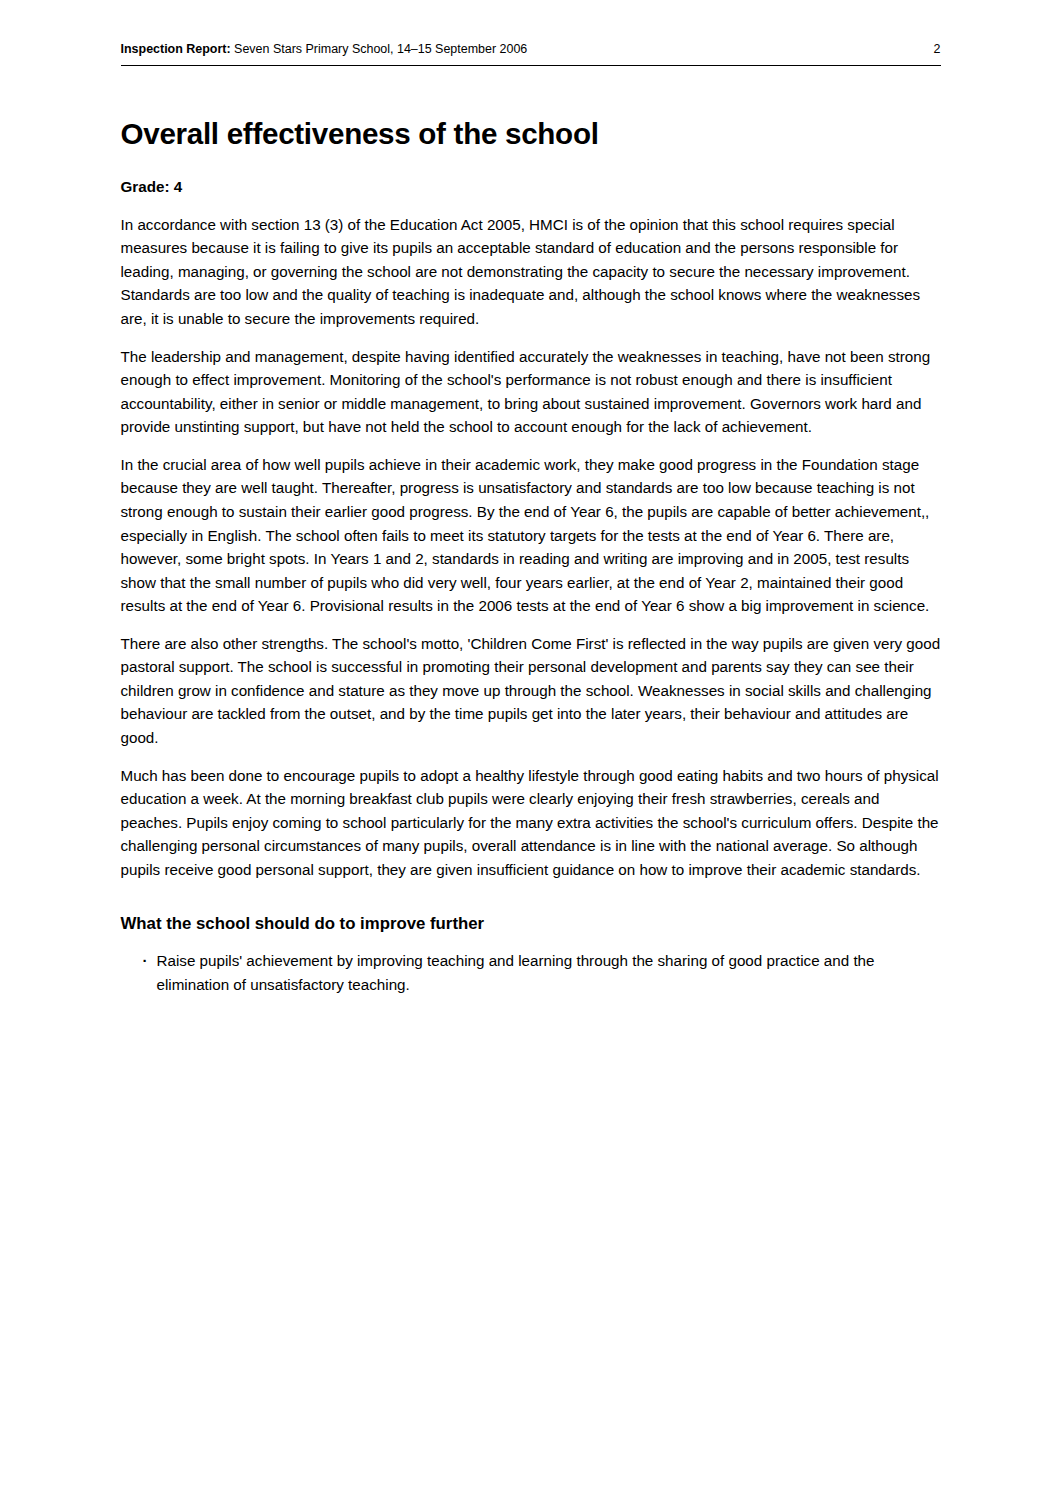Inspection Report: Seven Stars Primary School, 14–15 September 2006
2
Overall effectiveness of the school
Grade: 4
In accordance with section 13 (3) of the Education Act 2005, HMCI is of the opinion that this school requires special measures because it is failing to give its pupils an acceptable standard of education and the persons responsible for leading, managing, or governing the school are not demonstrating the capacity to secure the necessary improvement. Standards are too low and the quality of teaching is inadequate and, although the school knows where the weaknesses are, it is unable to secure the improvements required.
The leadership and management, despite having identified accurately the weaknesses in teaching, have not been strong enough to effect improvement. Monitoring of the school's performance is not robust enough and there is insufficient accountability, either in senior or middle management, to bring about sustained improvement. Governors work hard and provide unstinting support, but have not held the school to account enough for the lack of achievement.
In the crucial area of how well pupils achieve in their academic work, they make good progress in the Foundation stage because they are well taught. Thereafter, progress is unsatisfactory and standards are too low because teaching is not strong enough to sustain their earlier good progress. By the end of Year 6, the pupils are capable of better achievement,, especially in English. The school often fails to meet its statutory targets for the tests at the end of Year 6. There are, however, some bright spots. In Years 1 and 2, standards in reading and writing are improving and in 2005, test results show that the small number of pupils who did very well, four years earlier, at the end of Year 2, maintained their good results at the end of Year 6. Provisional results in the 2006 tests at the end of Year 6 show a big improvement in science.
There are also other strengths. The school's motto, 'Children Come First' is reflected in the way pupils are given very good pastoral support. The school is successful in promoting their personal development and parents say they can see their children grow in confidence and stature as they move up through the school. Weaknesses in social skills and challenging behaviour are tackled from the outset, and by the time pupils get into the later years, their behaviour and attitudes are good.
Much has been done to encourage pupils to adopt a healthy lifestyle through good eating habits and two hours of physical education a week. At the morning breakfast club pupils were clearly enjoying their fresh strawberries, cereals and peaches. Pupils enjoy coming to school particularly for the many extra activities the school's curriculum offers. Despite the challenging personal circumstances of many pupils, overall attendance is in line with the national average. So although pupils receive good personal support, they are given insufficient guidance on how to improve their academic standards.
What the school should do to improve further
Raise pupils' achievement by improving teaching and learning through the sharing of good practice and the elimination of unsatisfactory teaching.